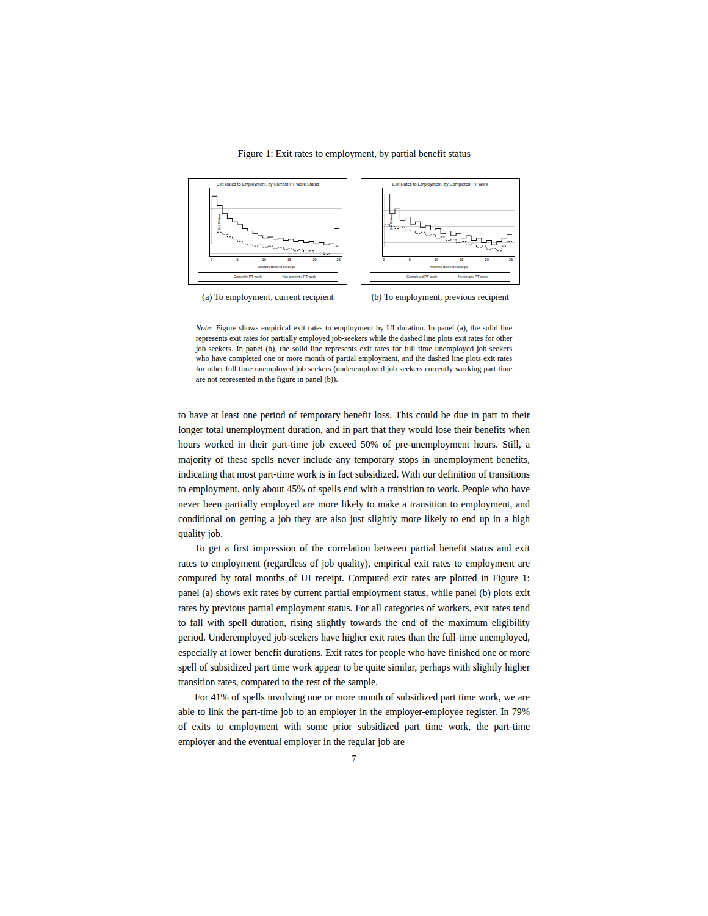Figure 1: Exit rates to employment, by partial benefit status
Exit Rates to Employment, by Current PT Work Status
Exit Rates
.12
.1
.08
.06
.04
.02
0
5
10
15
20
25
Months Benefit Receipt
Currently PT work Not currently PT work
(a) To employment, current recipient
Exit Rates to Employment, by Completed PT Work
Exit Rates
.1
.08
.06
.04
.02
0
5
10
15
20
25
Months Benefit Receipt
Completed PT work Never any PT work
(b) To employment, previous recipient
Note: Figure shows empirical exit rates to employment by UI duration. In panel (a), the solid line represents exit rates for partially employed job-seekers while the dashed line plots exit rates for other job-seekers. In panel (b), the solid line represents exit rates for full time unemployed job-seekers who have completed one or more month of partial employment, and the dashed line plots exit rates for other full time unemployed job seekers (underemployed job-seekers currently working part-time are not represented in the figure in panel (b)).
to have at least one period of temporary benefit loss. This could be due in part to their longer total unemployment duration, and in part that they would lose their benefits when hours worked in their part-time job exceed 50% of pre-unemployment hours. Still, a majority of these spells never include any temporary stops in unemployment benefits, indicating that most part-time work is in fact subsidized. With our definition of transitions to employment, only about 45% of spells end with a transition to work. People who have never been partially employed are more likely to make a transition to employment, and conditional on getting a job they are also just slightly more likely to end up in a high quality job.
To get a first impression of the correlation between partial benefit status and exit rates to employment (regardless of job quality), empirical exit rates to employment are computed by total months of UI receipt. Computed exit rates are plotted in Figure 1: panel (a) shows exit rates by current partial employment status, while panel (b) plots exit rates by previous partial employment status. For all categories of workers, exit rates tend to fall with spell duration, rising slightly towards the end of the maximum eligibility period. Underemployed job-seekers have higher exit rates than the full-time unemployed, especially at lower benefit durations. Exit rates for people who have finished one or more spell of subsidized part time work appear to be quite similar, perhaps with slightly higher transition rates, compared to the rest of the sample.
For 41% of spells involving one or more month of subsidized part time work, we are able to link the part-time job to an employer in the employer-employee register. In 79% of exits to employment with some prior subsidized part time work, the part-time employer and the eventual employer in the regular job are
7